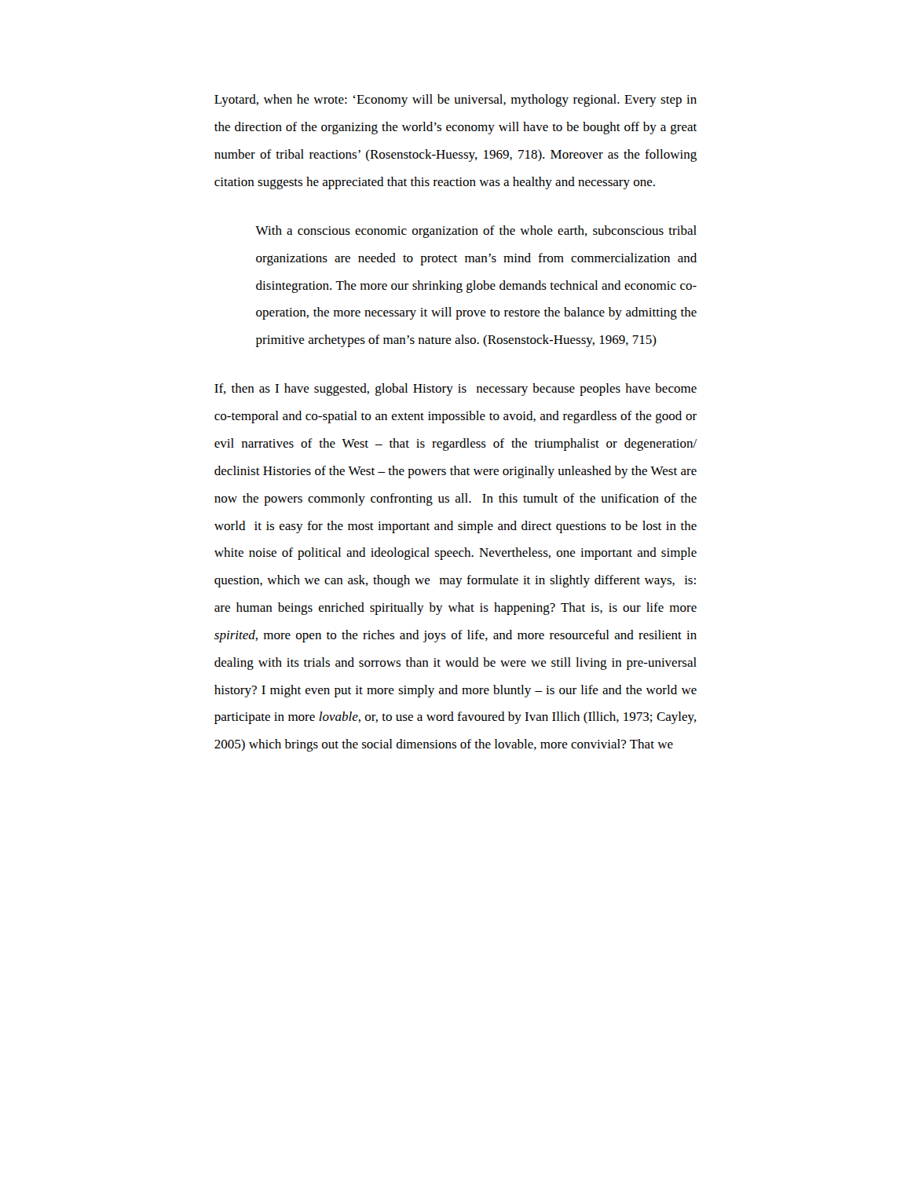Lyotard, when he wrote: ‘Economy will be universal, mythology regional. Every step in the direction of the organizing the world’s economy will have to be bought off by a great number of tribal reactions’ (Rosenstock-Huessy, 1969, 718). Moreover as the following citation suggests he appreciated that this reaction was a healthy and necessary one.
With a conscious economic organization of the whole earth, subconscious tribal organizations are needed to protect man’s mind from commercialization and disintegration. The more our shrinking globe demands technical and economic co-operation, the more necessary it will prove to restore the balance by admitting the primitive archetypes of man’s nature also. (Rosenstock-Huessy, 1969, 715)
If, then as I have suggested, global History is necessary because peoples have become co-temporal and co-spatial to an extent impossible to avoid, and regardless of the good or evil narratives of the West – that is regardless of the triumphalist or degeneration/ declinist Histories of the West – the powers that were originally unleashed by the West are now the powers commonly confronting us all. In this tumult of the unification of the world it is easy for the most important and simple and direct questions to be lost in the white noise of political and ideological speech. Nevertheless, one important and simple question, which we can ask, though we may formulate it in slightly different ways, is: are human beings enriched spiritually by what is happening? That is, is our life more spirited, more open to the riches and joys of life, and more resourceful and resilient in dealing with its trials and sorrows than it would be were we still living in pre-universal history? I might even put it more simply and more bluntly – is our life and the world we participate in more lovable, or, to use a word favoured by Ivan Illich (Illich, 1973; Cayley, 2005) which brings out the social dimensions of the lovable, more convivial? That we